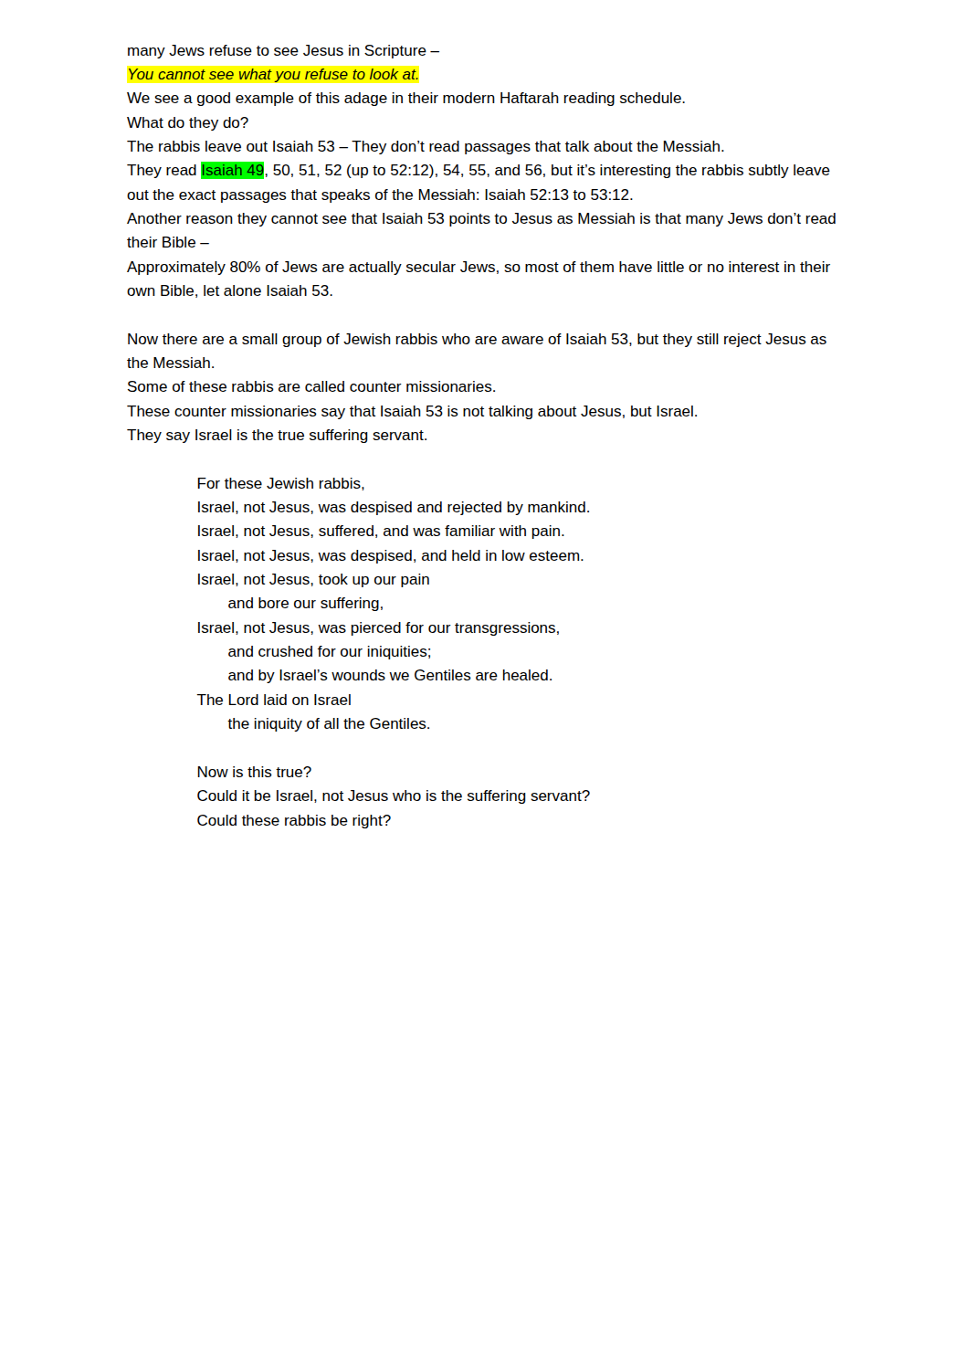many Jews refuse to see Jesus in Scripture –
You cannot see what you refuse to look at.
We see a good example of this adage in their modern Haftarah reading schedule.
What do they do?
The rabbis leave out Isaiah 53 – They don’t read passages that talk about the Messiah.
They read Isaiah 49, 50, 51, 52 (up to 52:12), 54, 55, and 56, but it’s interesting the rabbis subtly leave out the exact passages that speaks of the Messiah: Isaiah 52:13 to 53:12.
Another reason they cannot see that Isaiah 53 points to Jesus as Messiah is that many Jews don’t read their Bible –
Approximately 80% of Jews are actually secular Jews, so most of them have little or no interest in their own Bible, let alone Isaiah 53.
Now there are a small group of Jewish rabbis who are aware of Isaiah 53, but they still reject Jesus as the Messiah.
Some of these rabbis are called counter missionaries.
These counter missionaries say that Isaiah 53 is not talking about Jesus, but Israel.
They say Israel is the true suffering servant.
For these Jewish rabbis,
Israel, not Jesus, was despised and rejected by mankind.
Israel, not Jesus, suffered, and was familiar with pain.
Israel, not Jesus, was despised, and held in low esteem.
Israel, not Jesus, took up our pain
and bore our suffering,
Israel, not Jesus, was pierced for our transgressions,
and crushed for our iniquities;
and by Israel’s wounds we Gentiles are healed.
The Lord laid on Israel
the iniquity of all the Gentiles.
Now is this true?
Could it be Israel, not Jesus who is the suffering servant?
Could these rabbis be right?